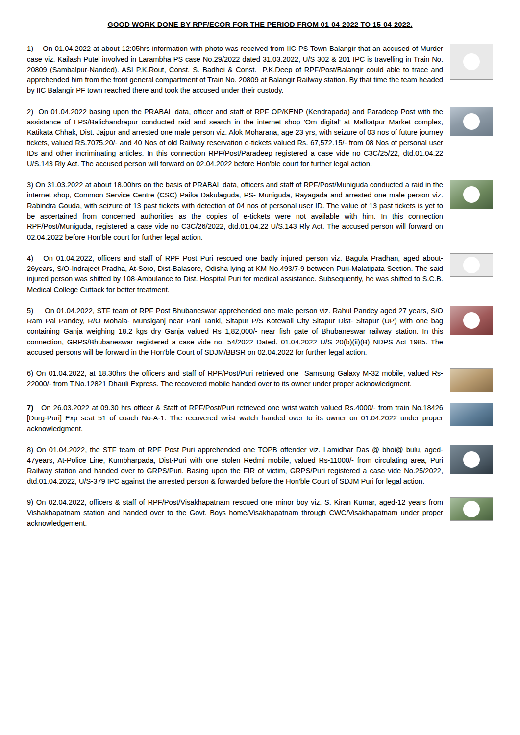GOOD WORK DONE BY RPF/ECOR FOR THE PERIOD FROM 01-04-2022 TO 15-04-2022.
1) On 01.04.2022 at about 12:05hrs information with photo was received from IIC PS Town Balangir that an accused of Murder case viz. Kailash Putel involved in Larambha PS case No.29/2022 dated 31.03.2022, U/S 302 & 201 IPC is travelling in Train No. 20809 (Sambalpur-Nanded). ASI P.K.Rout, Const. S. Badhei & Const. P.K.Deep of RPF/Post/Balangir could able to trace and apprehended him from the front general compartment of Train No. 20809 at Balangir Railway station. By that time the team headed by IIC Balangir PF town reached there and took the accused under their custody.
2) On 01.04.2022 basing upon the PRABAL data, officer and staff of RPF OP/KENP (Kendrapada) and Paradeep Post with the assistance of LPS/Balichandrapur conducted raid and search in the internet shop 'Om digital' at Malkatpur Market complex, Katikata Chhak, Dist. Jajpur and arrested one male person viz. Alok Moharana, age 23 yrs, with seizure of 03 nos of future journey tickets, valued RS.7075.20/- and 40 Nos of old Railway reservation e-tickets valued Rs. 67,572.15/- from 08 Nos of personal user IDs and other incriminating articles. In this connection RPF/Post/Paradeep registered a case vide no C3C/25/22, dtd.01.04.22 U/S.143 Rly Act. The accused person will forward on 02.04.2022 before Hon'ble court for further legal action.
3) On 31.03.2022 at about 18.00hrs on the basis of PRABAL data, officers and staff of RPF/Post/Muniguda conducted a raid in the internet shop, Common Service Centre (CSC) Paika Dakulaguda, PS- Muniguda, Rayagada and arrested one male person viz. Rabindra Gouda, with seizure of 13 past tickets with detection of 04 nos of personal user ID. The value of 13 past tickets is yet to be ascertained from concerned authorities as the copies of e-tickets were not available with him. In this connection RPF/Post/Muniguda, registered a case vide no C3C/26/2022, dtd.01.04.22 U/S.143 Rly Act. The accused person will forward on 02.04.2022 before Hon'ble court for further legal action.
4) On 01.04.2022, officers and staff of RPF Post Puri rescued one badly injured person viz. Bagula Pradhan, aged about-26years, S/O-Indrajeet Pradha, At-Soro, Dist-Balasore, Odisha lying at KM No.493/7-9 between Puri-Malatipata Section. The said injured person was shifted by 108-Ambulance to Dist. Hospital Puri for medical assistance. Subsequently, he was shifted to S.C.B. Medical College Cuttack for better treatment.
5) On 01.04.2022, STF team of RPF Post Bhubaneswar apprehended one male person viz. Rahul Pandey aged 27 years, S/O Ram Pal Pandey, R/O Mohala- Munsiganj near Pani Tanki, Sitapur P/S Kotewali City Sitapur Dist- Sitapur (UP) with one bag containing Ganja weighing 18.2 kgs dry Ganja valued Rs 1,82,000/- near fish gate of Bhubaneswar railway station. In this connection, GRPS/Bhubaneswar registered a case vide no. 54/2022 Dated. 01.04.2022 U/S 20(b)(ii)(B) NDPS Act 1985. The accused persons will be forward in the Hon'ble Court of SDJM/BBSR on 02.04.2022 for further legal action.
6) On 01.04.2022, at 18.30hrs the officers and staff of RPF/Post/Puri retrieved one Samsung Galaxy M-32 mobile, valued Rs-22000/- from T.No.12821 Dhauli Express. The recovered mobile handed over to its owner under proper acknowledgment.
7) On 26.03.2022 at 09.30 hrs officer & Staff of RPF/Post/Puri retrieved one wrist watch valued Rs.4000/- from train No.18426 [Durg-Puri] Exp seat 51 of coach No-A-1. The recovered wrist watch handed over to its owner on 01.04.2022 under proper acknowledgment.
8) On 01.04.2022, the STF team of RPF Post Puri apprehended one TOPB offender viz. Lamidhar Das @ bhoi@ bulu, aged-47years, At-Police Line, Kumbharpada, Dist-Puri with one stolen Redmi mobile, valued Rs-11000/- from circulating area, Puri Railway station and handed over to GRPS/Puri. Basing upon the FIR of victim, GRPS/Puri registered a case vide No.25/2022, dtd.01.04.2022, U/S-379 IPC against the arrested person & forwarded before the Hon'ble Court of SDJM Puri for legal action.
9) On 02.04.2022, officers & staff of RPF/Post/Visakhapatnam rescued one minor boy viz. S. Kiran Kumar, aged-12 years from Vishakhapatnam station and handed over to the Govt. Boys home/Visakhapatnam through CWC/Visakhapatnam under proper acknowledgement.